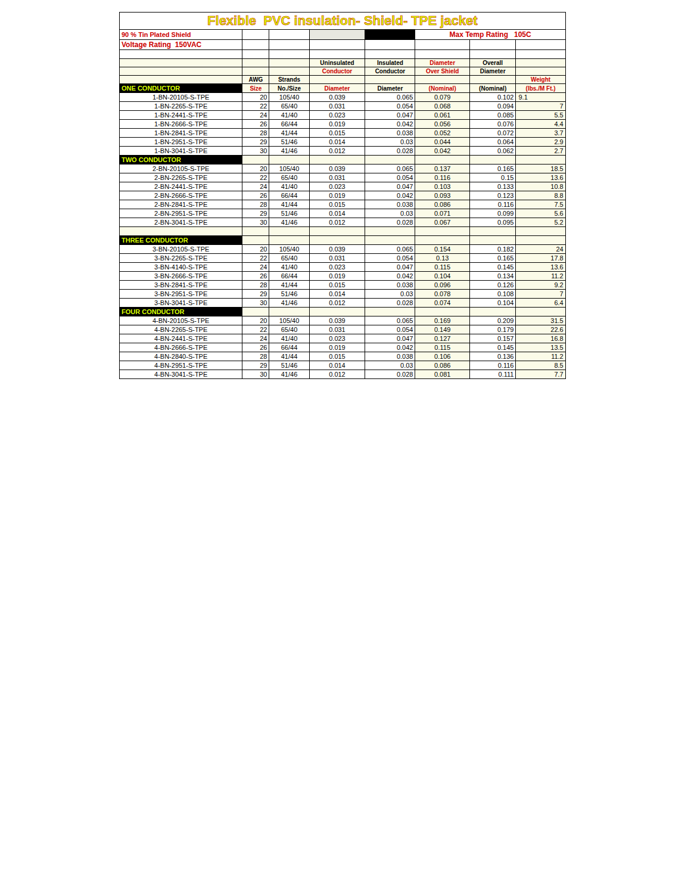| Flexible PVC insulation- Shield- TPE jacket | |
| 90 % Tin Plated Shield | | | | | Max Temp Rating 105C | |
| Voltage Rating 150VAC | | | | | | | | |
| | | | Uninsulated | Insulated | Diameter | Overall | | |
| | | | Conductor | Conductor | Over Shield | Diameter | | |
| | AWG | Strands | | | | | Weight | |
| ONE CONDUCTOR | Size | No./Size | Diameter | Diameter | (Nominal) | (Nominal) | (lbs./M Ft.) | |
| 1-BN-20105-S-TPE | 20 | 105/40 | 0.039 | 0.065 | 0.079 | 0.102 | 9.1 | |
| 1-BN-2265-S-TPE | 22 | 65/40 | 0.031 | 0.054 | 0.068 | 0.094 | 7 | |
| 1-BN-2441-S-TPE | 24 | 41/40 | 0.023 | 0.047 | 0.061 | 0.085 | 5.5 | |
| 1-BN-2666-S-TPE | 26 | 66/44 | 0.019 | 0.042 | 0.056 | 0.076 | 4.4 | |
| 1-BN-2841-S-TPE | 28 | 41/44 | 0.015 | 0.038 | 0.052 | 0.072 | 3.7 | |
| 1-BN-2951-S-TPE | 29 | 51/46 | 0.014 | 0.03 | 0.044 | 0.064 | 2.9 | |
| 1-BN-3041-S-TPE | 30 | 41/46 | 0.012 | 0.028 | 0.042 | 0.062 | 2.7 | |
| TWO CONDUCTOR | | | | | | | | |
| 2-BN-20105-S-TPE | 20 | 105/40 | 0.039 | 0.065 | 0.137 | 0.165 | 18.5 | |
| 2-BN-2265-S-TPE | 22 | 65/40 | 0.031 | 0.054 | 0.116 | 0.15 | 13.6 | |
| 2-BN-2441-S-TPE | 24 | 41/40 | 0.023 | 0.047 | 0.103 | 0.133 | 10.8 | |
| 2-BN-2666-S-TPE | 26 | 66/44 | 0.019 | 0.042 | 0.093 | 0.123 | 8.8 | |
| 2-BN-2841-S-TPE | 28 | 41/44 | 0.015 | 0.038 | 0.086 | 0.116 | 7.5 | |
| 2-BN-2951-S-TPE | 29 | 51/46 | 0.014 | 0.03 | 0.071 | 0.099 | 5.6 | |
| 2-BN-3041-S-TPE | 30 | 41/46 | 0.012 | 0.028 | 0.067 | 0.095 | 5.2 | |
| THREE CONDUCTOR | | | | | | | | |
| 3-BN-20105-S-TPE | 20 | 105/40 | 0.039 | 0.065 | 0.154 | 0.182 | 24 | |
| 3-BN-2265-S-TPE | 22 | 65/40 | 0.031 | 0.054 | 0.13 | 0.165 | 17.8 | |
| 3-BN-4140-S-TPE | 24 | 41/40 | 0.023 | 0.047 | 0.115 | 0.145 | 13.6 | |
| 3-BN-2666-S-TPE | 26 | 66/44 | 0.019 | 0.042 | 0.104 | 0.134 | 11.2 | |
| 3-BN-2841-S-TPE | 28 | 41/44 | 0.015 | 0.038 | 0.096 | 0.126 | 9.2 | |
| 3-BN-2951-S-TPE | 29 | 51/46 | 0.014 | 0.03 | 0.078 | 0.108 | 7 | |
| 3-BN-3041-S-TPE | 30 | 41/46 | 0.012 | 0.028 | 0.074 | 0.104 | 6.4 | |
| FOUR CONDUCTOR | | | | | | | | |
| 4-BN-20105-S-TPE | 20 | 105/40 | 0.039 | 0.065 | 0.169 | 0.209 | 31.5 | |
| 4-BN-2265-S-TPE | 22 | 65/40 | 0.031 | 0.054 | 0.149 | 0.179 | 22.6 | |
| 4-BN-2441-S-TPE | 24 | 41/40 | 0.023 | 0.047 | 0.127 | 0.157 | 16.8 | |
| 4-BN-2666-S-TPE | 26 | 66/44 | 0.019 | 0.042 | 0.115 | 0.145 | 13.5 | |
| 4-BN-2840-S-TPE | 28 | 41/44 | 0.015 | 0.038 | 0.106 | 0.136 | 11.2 | |
| 4-BN-2951-S-TPE | 29 | 51/46 | 0.014 | 0.03 | 0.086 | 0.116 | 8.5 | |
| 4-BN-3041-S-TPE | 30 | 41/46 | 0.012 | 0.028 | 0.081 | 0.111 | 7.7 | |